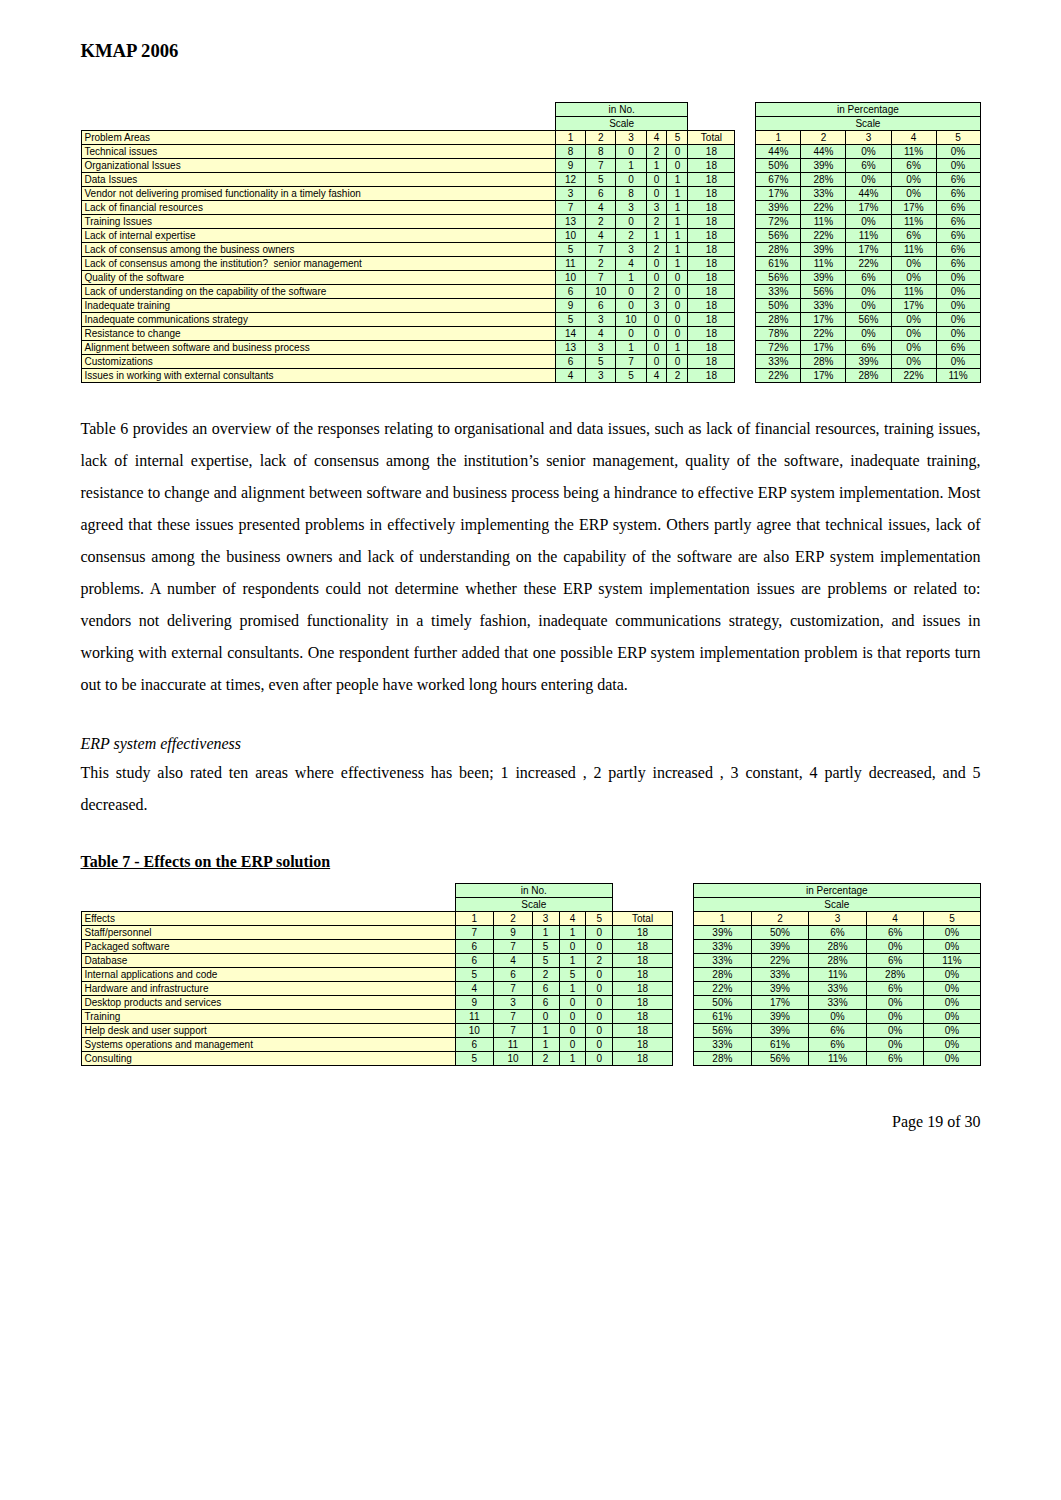KMAP 2006
| | in No. | | | in Percentage |
| | Scale | | | Scale |
| Problem Areas | 1 | 2 | 3 | 4 | 5 | Total | | 1 | 2 | 3 | 4 | 5 |
| Technical issues | 8 | 8 | 0 | 2 | 0 | 18 | | 44% | 44% | 0% | 11% | 0% |
| Organizational Issues | 9 | 7 | 1 | 1 | 0 | 18 | | 50% | 39% | 6% | 6% | 0% |
| Data Issues | 12 | 5 | 0 | 0 | 1 | 18 | | 67% | 28% | 0% | 0% | 6% |
| Vendor not delivering promised functionality in a timely fashion | 3 | 6 | 8 | 0 | 1 | 18 | | 17% | 33% | 44% | 0% | 6% |
| Lack of financial resources | 7 | 4 | 3 | 3 | 1 | 18 | | 39% | 22% | 17% | 17% | 6% |
| Training Issues | 13 | 2 | 0 | 2 | 1 | 18 | | 72% | 11% | 0% | 11% | 6% |
| Lack of internal expertise | 10 | 4 | 2 | 1 | 1 | 18 | | 56% | 22% | 11% | 6% | 6% |
| Lack of consensus among the business owners | 5 | 7 | 3 | 2 | 1 | 18 | | 28% | 39% | 17% | 11% | 6% |
| Lack of consensus among the institution? senior management | 11 | 2 | 4 | 0 | 1 | 18 | | 61% | 11% | 22% | 0% | 6% |
| Quality of the software | 10 | 7 | 1 | 0 | 0 | 18 | | 56% | 39% | 6% | 0% | 0% |
| Lack of understanding on the capability of the software | 6 | 10 | 0 | 2 | 0 | 18 | | 33% | 56% | 0% | 11% | 0% |
| Inadequate training | 9 | 6 | 0 | 3 | 0 | 18 | | 50% | 33% | 0% | 17% | 0% |
| Inadequate communications strategy | 5 | 3 | 10 | 0 | 0 | 18 | | 28% | 17% | 56% | 0% | 0% |
| Resistance to change | 14 | 4 | 0 | 0 | 0 | 18 | | 78% | 22% | 0% | 0% | 0% |
| Alignment between software and business process | 13 | 3 | 1 | 0 | 1 | 18 | | 72% | 17% | 6% | 0% | 6% |
| Customizations | 6 | 5 | 7 | 0 | 0 | 18 | | 33% | 28% | 39% | 0% | 0% |
| Issues in working with external consultants | 4 | 3 | 5 | 4 | 2 | 18 | | 22% | 17% | 28% | 22% | 11% |
Table 6 provides an overview of the responses relating to organisational and data issues, such as lack of financial resources, training issues, lack of internal expertise, lack of consensus among the institution’s senior management, quality of the software, inadequate training, resistance to change and alignment between software and business process being a hindrance to effective ERP system implementation. Most agreed that these issues presented problems in effectively implementing the ERP system. Others partly agree that technical issues, lack of consensus among the business owners and lack of understanding on the capability of the software are also ERP system implementation problems. A number of respondents could not determine whether these ERP system implementation issues are problems or related to: vendors not delivering promised functionality in a timely fashion, inadequate communications strategy, customization, and issues in working with external consultants. One respondent further added that one possible ERP system implementation problem is that reports turn out to be inaccurate at times, even after people have worked long hours entering data.
ERP system effectiveness
This study also rated ten areas where effectiveness has been; 1 increased , 2 partly increased , 3 constant, 4 partly decreased, and 5 decreased.
Table 7 - Effects on the ERP solution
| | in No. | | | in Percentage |
| | Scale | | | Scale |
| Effects | 1 | 2 | 3 | 4 | 5 | Total | | 1 | 2 | 3 | 4 | 5 |
| Staff/personnel | 7 | 9 | 1 | 1 | 0 | 18 | | 39% | 50% | 6% | 6% | 0% |
| Packaged software | 6 | 7 | 5 | 0 | 0 | 18 | | 33% | 39% | 28% | 0% | 0% |
| Database | 6 | 4 | 5 | 1 | 2 | 18 | | 33% | 22% | 28% | 6% | 11% |
| Internal applications and code | 5 | 6 | 2 | 5 | 0 | 18 | | 28% | 33% | 11% | 28% | 0% |
| Hardware and infrastructure | 4 | 7 | 6 | 1 | 0 | 18 | | 22% | 39% | 33% | 6% | 0% |
| Desktop products and services | 9 | 3 | 6 | 0 | 0 | 18 | | 50% | 17% | 33% | 0% | 0% |
| Training | 11 | 7 | 0 | 0 | 0 | 18 | | 61% | 39% | 0% | 0% | 0% |
| Help desk and user support | 10 | 7 | 1 | 0 | 0 | 18 | | 56% | 39% | 6% | 0% | 0% |
| Systems operations and management | 6 | 11 | 1 | 0 | 0 | 18 | | 33% | 61% | 6% | 0% | 0% |
| Consulting | 5 | 10 | 2 | 1 | 0 | 18 | | 28% | 56% | 11% | 6% | 0% |
Page 19 of 30